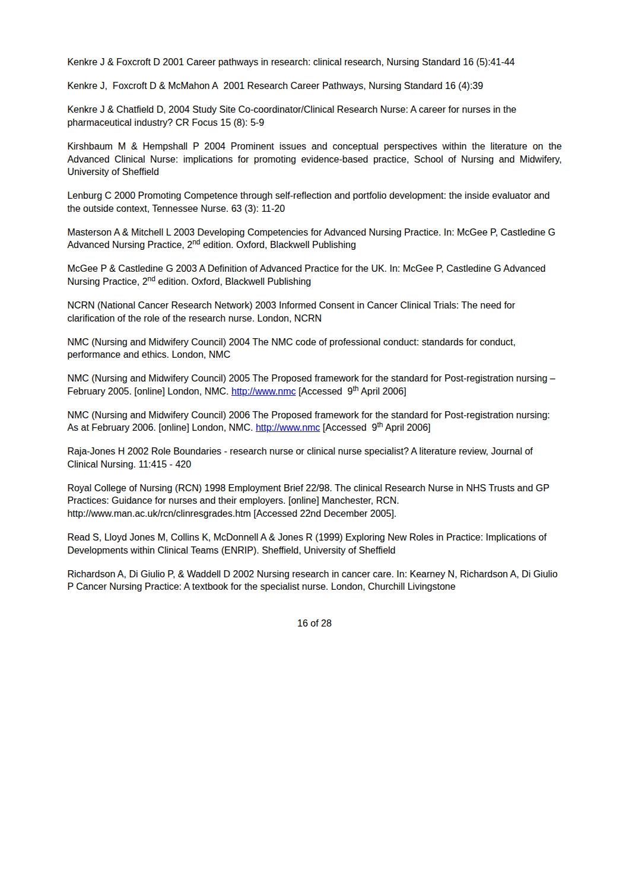Kenkre J & Foxcroft D 2001 Career pathways in research: clinical research, Nursing Standard 16 (5):41-44
Kenkre J, Foxcroft D & McMahon A 2001 Research Career Pathways, Nursing Standard 16 (4):39
Kenkre J & Chatfield D, 2004 Study Site Co-coordinator/Clinical Research Nurse: A career for nurses in the pharmaceutical industry? CR Focus 15 (8): 5-9
Kirshbaum M & Hempshall P 2004 Prominent issues and conceptual perspectives within the literature on the Advanced Clinical Nurse: implications for promoting evidence-based practice, School of Nursing and Midwifery, University of Sheffield
Lenburg C 2000 Promoting Competence through self-reflection and portfolio development: the inside evaluator and the outside context, Tennessee Nurse. 63 (3): 11-20
Masterson A & Mitchell L 2003 Developing Competencies for Advanced Nursing Practice. In: McGee P, Castledine G Advanced Nursing Practice, 2nd edition. Oxford, Blackwell Publishing
McGee P & Castledine G 2003 A Definition of Advanced Practice for the UK. In: McGee P, Castledine G Advanced Nursing Practice, 2nd edition. Oxford, Blackwell Publishing
NCRN (National Cancer Research Network) 2003 Informed Consent in Cancer Clinical Trials: The need for clarification of the role of the research nurse. London, NCRN
NMC (Nursing and Midwifery Council) 2004 The NMC code of professional conduct: standards for conduct, performance and ethics. London, NMC
NMC (Nursing and Midwifery Council) 2005 The Proposed framework for the standard for Post-registration nursing – February 2005. [online] London, NMC. http://www.nmc [Accessed 9th April 2006]
NMC (Nursing and Midwifery Council) 2006 The Proposed framework for the standard for Post-registration nursing: As at February 2006. [online] London, NMC. http://www.nmc [Accessed 9th April 2006]
Raja-Jones H 2002 Role Boundaries - research nurse or clinical nurse specialist? A literature review, Journal of Clinical Nursing. 11:415 - 420
Royal College of Nursing (RCN) 1998 Employment Brief 22/98. The clinical Research Nurse in NHS Trusts and GP Practices: Guidance for nurses and their employers. [online] Manchester, RCN. http://www.man.ac.uk/rcn/clinresgrades.htm [Accessed 22nd December 2005].
Read S, Lloyd Jones M, Collins K, McDonnell A & Jones R (1999) Exploring New Roles in Practice: Implications of Developments within Clinical Teams (ENRIP). Sheffield, University of Sheffield
Richardson A, Di Giulio P, & Waddell D 2002 Nursing research in cancer care. In: Kearney N, Richardson A, Di Giulio P Cancer Nursing Practice: A textbook for the specialist nurse. London, Churchill Livingstone
16 of 28